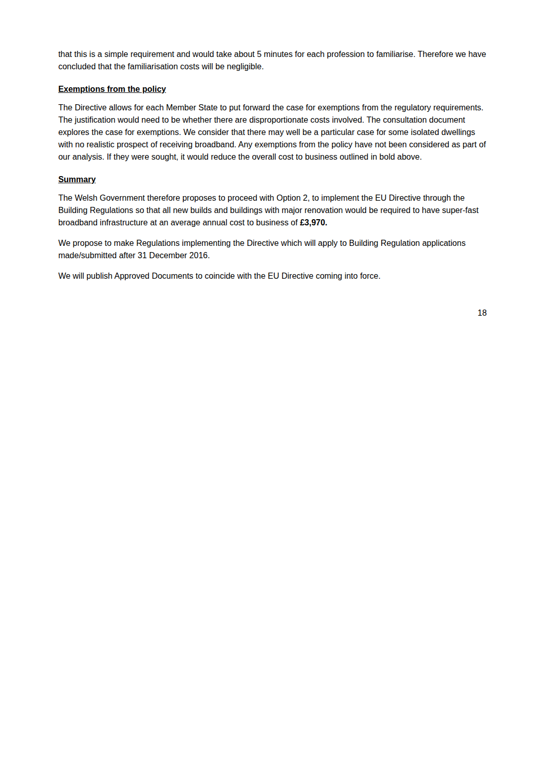that this is a simple requirement and would take about 5 minutes for each profession to familiarise. Therefore we have concluded that the familiarisation costs will be negligible.
Exemptions from the policy
The Directive allows for each Member State to put forward the case for exemptions from the regulatory requirements. The justification would need to be whether there are disproportionate costs involved. The consultation document explores the case for exemptions. We consider that there may well be a particular case for some isolated dwellings with no realistic prospect of receiving broadband. Any exemptions from the policy have not been considered as part of our analysis. If they were sought, it would reduce the overall cost to business outlined in bold above.
Summary
The Welsh Government therefore proposes to proceed with Option 2, to implement the EU Directive through the Building Regulations so that all new builds and buildings with major renovation would be required to have super-fast broadband infrastructure at an average annual cost to business of £3,970.
We propose to make Regulations implementing the Directive which will apply to Building Regulation applications made/submitted after 31 December 2016.
We will publish Approved Documents to coincide with the EU Directive coming into force.
18